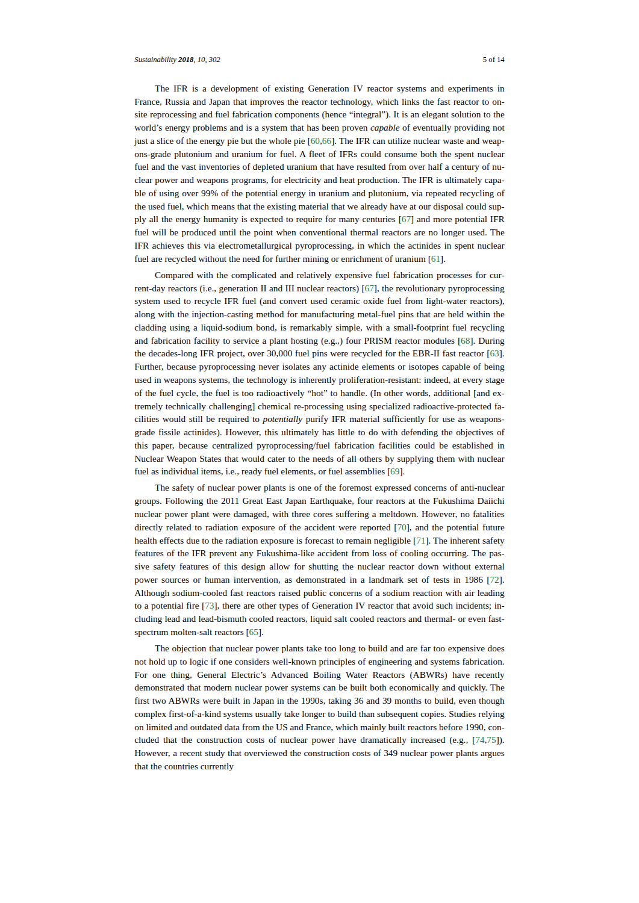Sustainability 2018, 10, 302
5 of 14
The IFR is a development of existing Generation IV reactor systems and experiments in France, Russia and Japan that improves the reactor technology, which links the fast reactor to on-site reprocessing and fuel fabrication components (hence “integral”). It is an elegant solution to the world’s energy problems and is a system that has been proven capable of eventually providing not just a slice of the energy pie but the whole pie [60,66]. The IFR can utilize nuclear waste and weapons-grade plutonium and uranium for fuel. A fleet of IFRs could consume both the spent nuclear fuel and the vast inventories of depleted uranium that have resulted from over half a century of nuclear power and weapons programs, for electricity and heat production. The IFR is ultimately capable of using over 99% of the potential energy in uranium and plutonium, via repeated recycling of the used fuel, which means that the existing material that we already have at our disposal could supply all the energy humanity is expected to require for many centuries [67] and more potential IFR fuel will be produced until the point when conventional thermal reactors are no longer used. The IFR achieves this via electrometallurgical pyroprocessing, in which the actinides in spent nuclear fuel are recycled without the need for further mining or enrichment of uranium [61].
Compared with the complicated and relatively expensive fuel fabrication processes for current-day reactors (i.e., generation II and III nuclear reactors) [67], the revolutionary pyroprocessing system used to recycle IFR fuel (and convert used ceramic oxide fuel from light-water reactors), along with the injection-casting method for manufacturing metal-fuel pins that are held within the cladding using a liquid-sodium bond, is remarkably simple, with a small-footprint fuel recycling and fabrication facility to service a plant hosting (e.g.,) four PRISM reactor modules [68]. During the decades-long IFR project, over 30,000 fuel pins were recycled for the EBR-II fast reactor [63]. Further, because pyroprocessing never isolates any actinide elements or isotopes capable of being used in weapons systems, the technology is inherently proliferation-resistant: indeed, at every stage of the fuel cycle, the fuel is too radioactively “hot” to handle. (In other words, additional [and extremely technically challenging] chemical re-processing using specialized radioactive-protected facilities would still be required to potentially purify IFR material sufficiently for use as weapons-grade fissile actinides). However, this ultimately has little to do with defending the objectives of this paper, because centralized pyroprocessing/fuel fabrication facilities could be established in Nuclear Weapon States that would cater to the needs of all others by supplying them with nuclear fuel as individual items, i.e., ready fuel elements, or fuel assemblies [69].
The safety of nuclear power plants is one of the foremost expressed concerns of anti-nuclear groups. Following the 2011 Great East Japan Earthquake, four reactors at the Fukushima Daiichi nuclear power plant were damaged, with three cores suffering a meltdown. However, no fatalities directly related to radiation exposure of the accident were reported [70], and the potential future health effects due to the radiation exposure is forecast to remain negligible [71]. The inherent safety features of the IFR prevent any Fukushima-like accident from loss of cooling occurring. The passive safety features of this design allow for shutting the nuclear reactor down without external power sources or human intervention, as demonstrated in a landmark set of tests in 1986 [72]. Although sodium-cooled fast reactors raised public concerns of a sodium reaction with air leading to a potential fire [73], there are other types of Generation IV reactor that avoid such incidents; including lead and lead-bismuth cooled reactors, liquid salt cooled reactors and thermal- or even fast-spectrum molten-salt reactors [65].
The objection that nuclear power plants take too long to build and are far too expensive does not hold up to logic if one considers well-known principles of engineering and systems fabrication. For one thing, General Electric’s Advanced Boiling Water Reactors (ABWRs) have recently demonstrated that modern nuclear power systems can be built both economically and quickly. The first two ABWRs were built in Japan in the 1990s, taking 36 and 39 months to build, even though complex first-of-a-kind systems usually take longer to build than subsequent copies. Studies relying on limited and outdated data from the US and France, which mainly built reactors before 1990, concluded that the construction costs of nuclear power have dramatically increased (e.g., [74,75]). However, a recent study that overviewed the construction costs of 349 nuclear power plants argues that the countries currently